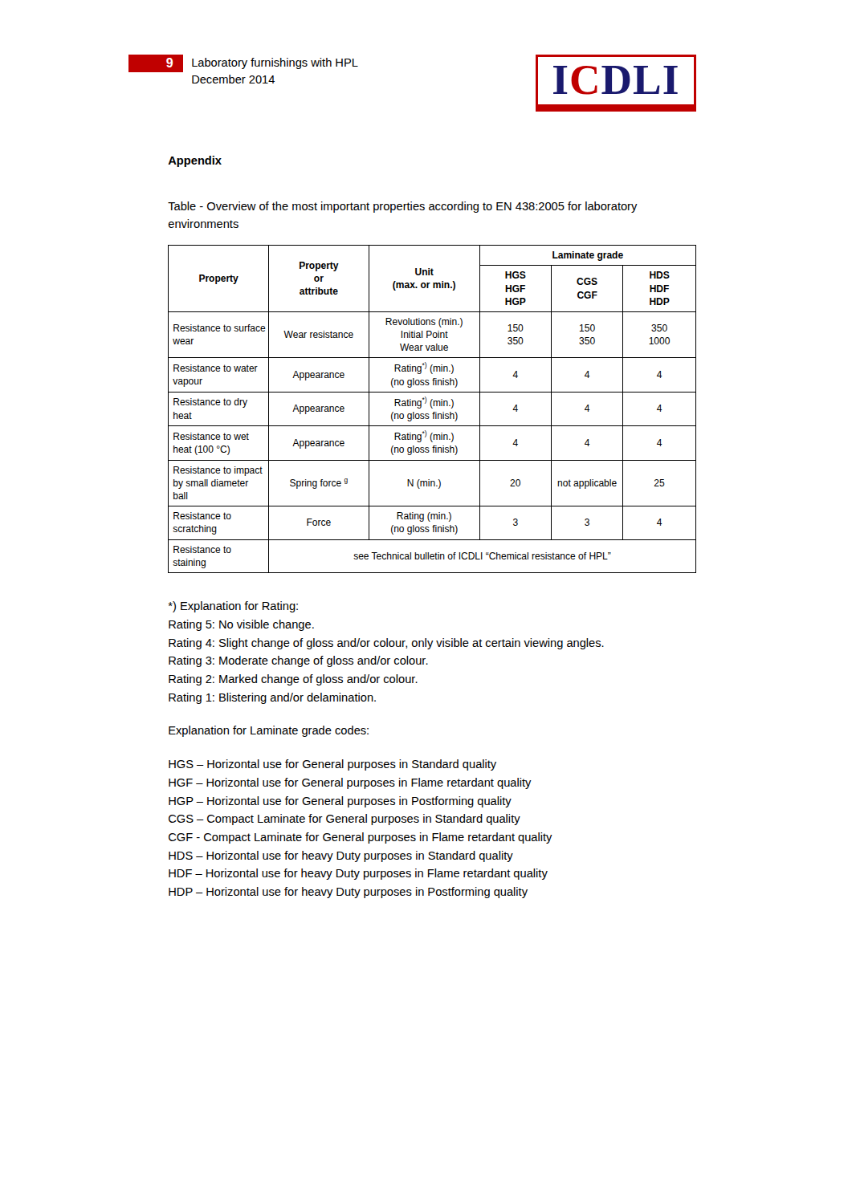9
Laboratory furnishings with HPL
December 2014
ICDLI
Appendix
Table - Overview of the most important properties according to EN 438:2005 for laboratory environments
| Property | Property or attribute | Unit (max. or min.) | Laminate grade |
| --- | --- | --- | --- |
| HGS HGF HGP | CGS CGF | HDS HDF HDP |
| Resistance to surface wear | Wear resistance | Revolutions (min.) Initial Point Wear value | 150 350 | 150 350 | 350 1000 |
| Resistance to water vapour | Appearance | Rating *) (min.) (no gloss finish) | 4 | 4 | 4 |
| Resistance to dry heat | Appearance | Rating *) (min.) (no gloss finish) | 4 | 4 | 4 |
| Resistance to wet heat (100 °C) | Appearance | Rating *) (min.) (no gloss finish) | 4 | 4 | 4 |
| Resistance to impact by small diameter ball | Spring force g | N (min.) | 20 | not applicable | 25 |
| Resistance to scratching | Force | Rating (min.) (no gloss finish) | 3 | 3 | 4 |
| Resistance to staining | see Technical bulletin of ICDLI “Chemical resistance of HPL” |
*) Explanation for Rating:
Rating 5: No visible change.
Rating 4: Slight change of gloss and/or colour, only visible at certain viewing angles.
Rating 3: Moderate change of gloss and/or colour.
Rating 2: Marked change of gloss and/or colour.
Rating 1: Blistering and/or delamination.
Explanation for Laminate grade codes:
HGS – Horizontal use for General purposes in Standard quality
HGF – Horizontal use for General purposes in Flame retardant quality
HGP – Horizontal use for General purposes in Postforming quality
CGS – Compact Laminate for General purposes in Standard quality
CGF - Compact Laminate for General purposes in Flame retardant quality
HDS – Horizontal use for heavy Duty purposes in Standard quality
HDF – Horizontal use for heavy Duty purposes in Flame retardant quality
HDP – Horizontal use for heavy Duty purposes in Postforming quality